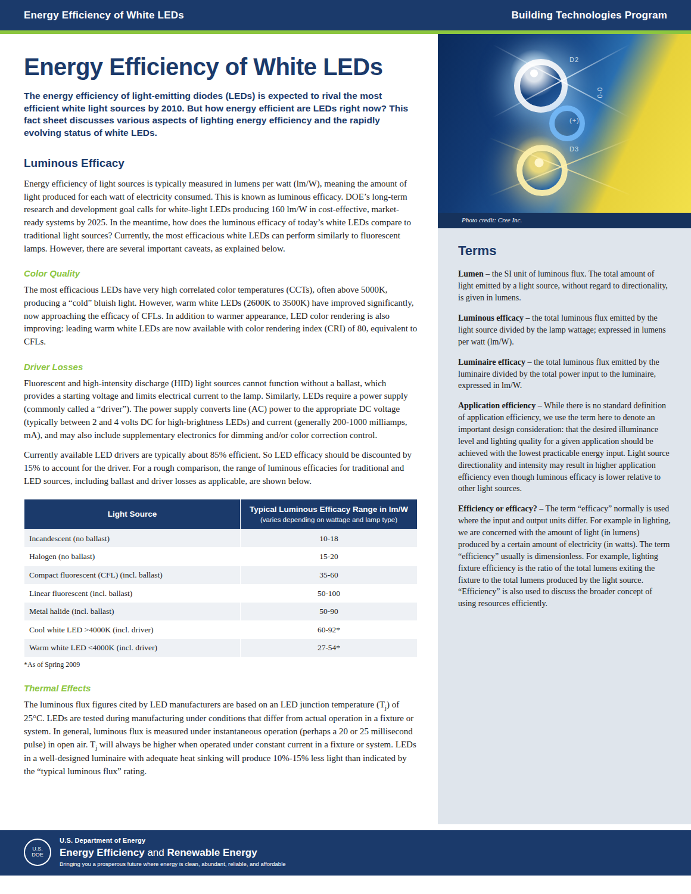Energy Efficiency of White LEDs
Building Technologies Program
Energy Efficiency of White LEDs
The energy efficiency of light-emitting diodes (LEDs) is expected to rival the most efficient white light sources by 2010. But how energy efficient are LEDs right now? This fact sheet discusses various aspects of lighting energy efficiency and the rapidly evolving status of white LEDs.
Luminous Efficacy
Energy efficiency of light sources is typically measured in lumens per watt (lm/W), meaning the amount of light produced for each watt of electricity consumed. This is known as luminous efficacy. DOE’s long-term research and development goal calls for white-light LEDs producing 160 lm/W in cost-effective, market-ready systems by 2025. In the meantime, how does the luminous efficacy of today’s white LEDs compare to traditional light sources? Currently, the most efficacious white LEDs can perform similarly to fluorescent lamps. However, there are several important caveats, as explained below.
Color Quality
The most efficacious LEDs have very high correlated color temperatures (CCTs), often above 5000K, producing a “cold” bluish light. However, warm white LEDs (2600K to 3500K) have improved significantly, now approaching the efficacy of CFLs. In addition to warmer appearance, LED color rendering is also improving: leading warm white LEDs are now available with color rendering index (CRI) of 80, equivalent to CFLs.
Driver Losses
Fluorescent and high-intensity discharge (HID) light sources cannot function without a ballast, which provides a starting voltage and limits electrical current to the lamp. Similarly, LEDs require a power supply (commonly called a “driver”). The power supply converts line (AC) power to the appropriate DC voltage (typically between 2 and 4 volts DC for high-brightness LEDs) and current (generally 200-1000 milliamps, mA), and may also include supplementary electronics for dimming and/or color correction control.
Currently available LED drivers are typically about 85% efficient. So LED efficacy should be discounted by 15% to account for the driver. For a rough comparison, the range of luminous efficacies for traditional and LED sources, including ballast and driver losses as applicable, are shown below.
| Light Source | Typical Luminous Efficacy Range in lm/W (varies depending on wattage and lamp type) |
| --- | --- |
| Incandescent (no ballast) | 10-18 |
| Halogen (no ballast) | 15-20 |
| Compact fluorescent (CFL) (incl. ballast) | 35-60 |
| Linear fluorescent (incl. ballast) | 50-100 |
| Metal halide (incl. ballast) | 50-90 |
| Cool white LED >4000K (incl. driver) | 60-92* |
| Warm white LED <4000K (incl. driver) | 27-54* |
*As of Spring 2009
Thermal Effects
The luminous flux figures cited by LED manufacturers are based on an LED junction temperature (Tj) of 25°C. LEDs are tested during manufacturing under conditions that differ from actual operation in a fixture or system. In general, luminous flux is measured under instantaneous operation (perhaps a 20 or 25 millisecond pulse) in open air. Tj will always be higher when operated under constant current in a fixture or system. LEDs in a well-designed luminaire with adequate heat sinking will produce 10%-15% less light than indicated by the “typical luminous flux” rating.
D2
0-0
(+)
D3
Photo credit: Cree Inc.
Terms
Lumen – the SI unit of luminous flux. The total amount of light emitted by a light source, without regard to directionality, is given in lumens.
Luminous efficacy – the total luminous flux emitted by the light source divided by the lamp wattage; expressed in lumens per watt (lm/W).
Luminaire efficacy – the total luminous flux emitted by the luminaire divided by the total power input to the luminaire, expressed in lm/W.
Application efficiency – While there is no standard definition of application efficiency, we use the term here to denote an important design consideration: that the desired illuminance level and lighting quality for a given application should be achieved with the lowest practicable energy input. Light source directionality and intensity may result in higher application efficiency even though luminous efficacy is lower relative to other light sources.
Efficiency or efficacy? – The term “efficacy” normally is used where the input and output units differ. For example in lighting, we are concerned with the amount of light (in lumens) produced by a certain amount of electricity (in watts). The term “efficiency” usually is dimensionless. For example, lighting fixture efficiency is the ratio of the total lumens exiting the fixture to the total lumens produced by the light source. “Efficiency” is also used to discuss the broader concept of using resources efficiently.
U.S.
DOE
U.S. Department of Energy
Energy Efficiency and Renewable Energy
Bringing you a prosperous future where energy is clean, abundant, reliable, and affordable